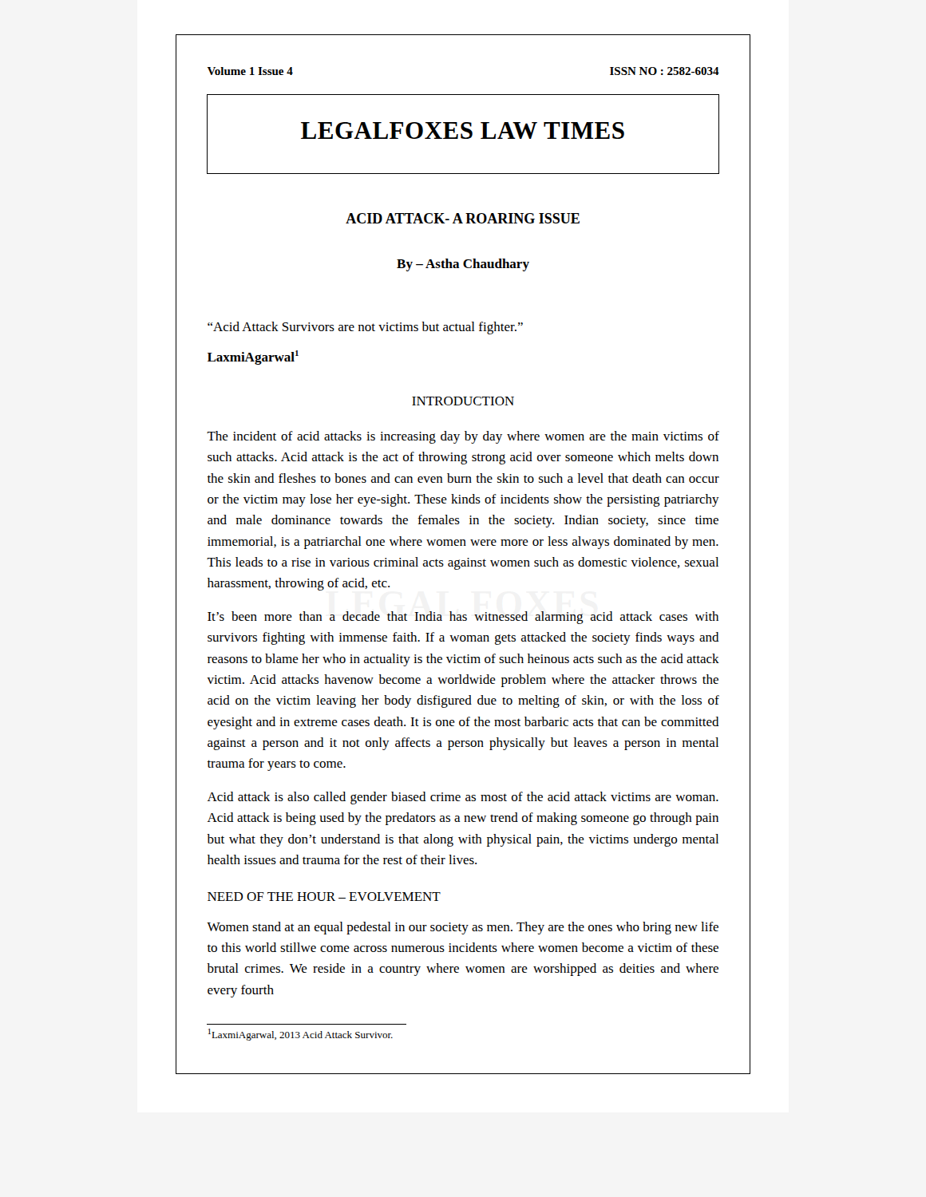Volume 1 Issue 4 ISSN NO : 2582-6034
LEGALFOXES LAW TIMES
LEGAL FOXES
ACID ATTACK- A ROARING ISSUE
By – Astha Chaudhary
“Acid Attack Survivors are not victims but actual fighter.”
LaxmiAgarwal1
INTRODUCTION
The incident of acid attacks is increasing day by day where women are the main victims of such attacks. Acid attack is the act of throwing strong acid over someone which melts down the skin and fleshes to bones and can even burn the skin to such a level that death can occur or the victim may lose her eye-sight. These kinds of incidents show the persisting patriarchy and male dominance towards the females in the society. Indian society, since time immemorial, is a patriarchal one where women were more or less always dominated by men. This leads to a rise in various criminal acts against women such as domestic violence, sexual harassment, throwing of acid, etc.
It’s been more than a decade that India has witnessed alarming acid attack cases with survivors fighting with immense faith. If a woman gets attacked the society finds ways and reasons to blame her who in actuality is the victim of such heinous acts such as the acid attack victim. Acid attacks havenow become a worldwide problem where the attacker throws the acid on the victim leaving her body disfigured due to melting of skin, or with the loss of eyesight and in extreme cases death. It is one of the most barbaric acts that can be committed against a person and it not only affects a person physically but leaves a person in mental trauma for years to come.
Acid attack is also called gender biased crime as most of the acid attack victims are woman. Acid attack is being used by the predators as a new trend of making someone go through pain but what they don’t understand is that along with physical pain, the victims undergo mental health issues and trauma for the rest of their lives.
NEED OF THE HOUR – EVOLVEMENT
Women stand at an equal pedestal in our society as men. They are the ones who bring new life to this world stillwe come across numerous incidents where women become a victim of these brutal crimes. We reside in a country where women are worshipped as deities and where every fourth
1LaxmiAgarwal, 2013 Acid Attack Survivor.